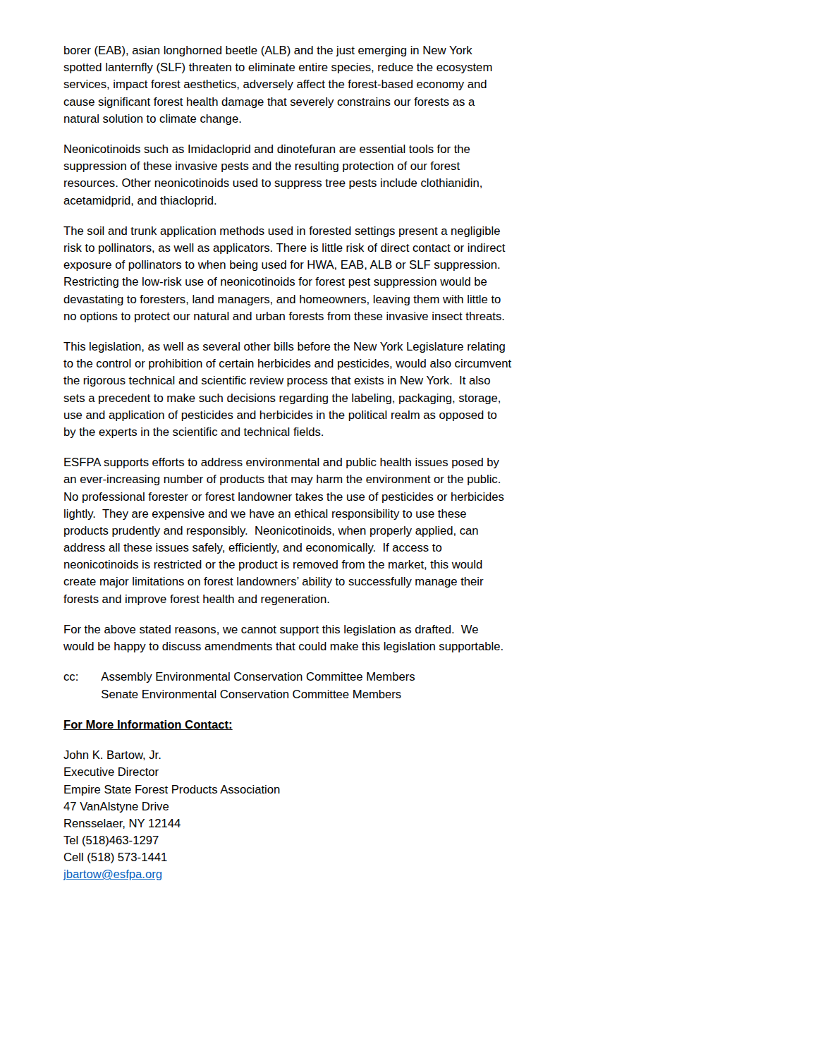borer (EAB), asian longhorned beetle (ALB) and the just emerging in New York spotted lanternfly (SLF) threaten to eliminate entire species, reduce the ecosystem services, impact forest aesthetics, adversely affect the forest-based economy and cause significant forest health damage that severely constrains our forests as a natural solution to climate change.
Neonicotinoids such as Imidacloprid and dinotefuran are essential tools for the suppression of these invasive pests and the resulting protection of our forest resources. Other neonicotinoids used to suppress tree pests include clothianidin, acetamidprid, and thiacloprid.
The soil and trunk application methods used in forested settings present a negligible risk to pollinators, as well as applicators. There is little risk of direct contact or indirect exposure of pollinators to when being used for HWA, EAB, ALB or SLF suppression. Restricting the low-risk use of neonicotinoids for forest pest suppression would be devastating to foresters, land managers, and homeowners, leaving them with little to no options to protect our natural and urban forests from these invasive insect threats.
This legislation, as well as several other bills before the New York Legislature relating to the control or prohibition of certain herbicides and pesticides, would also circumvent the rigorous technical and scientific review process that exists in New York. It also sets a precedent to make such decisions regarding the labeling, packaging, storage, use and application of pesticides and herbicides in the political realm as opposed to by the experts in the scientific and technical fields.
ESFPA supports efforts to address environmental and public health issues posed by an ever-increasing number of products that may harm the environment or the public. No professional forester or forest landowner takes the use of pesticides or herbicides lightly. They are expensive and we have an ethical responsibility to use these products prudently and responsibly. Neonicotinoids, when properly applied, can address all these issues safely, efficiently, and economically. If access to neonicotinoids is restricted or the product is removed from the market, this would create major limitations on forest landowners’ ability to successfully manage their forests and improve forest health and regeneration.
For the above stated reasons, we cannot support this legislation as drafted. We would be happy to discuss amendments that could make this legislation supportable.
cc: Assembly Environmental Conservation Committee Members
Senate Environmental Conservation Committee Members
For More Information Contact:
John K. Bartow, Jr.
Executive Director
Empire State Forest Products Association
47 VanAlstyne Drive
Rensselaer, NY 12144
Tel (518)463-1297
Cell (518) 573-1441
jbartow@esfpa.org